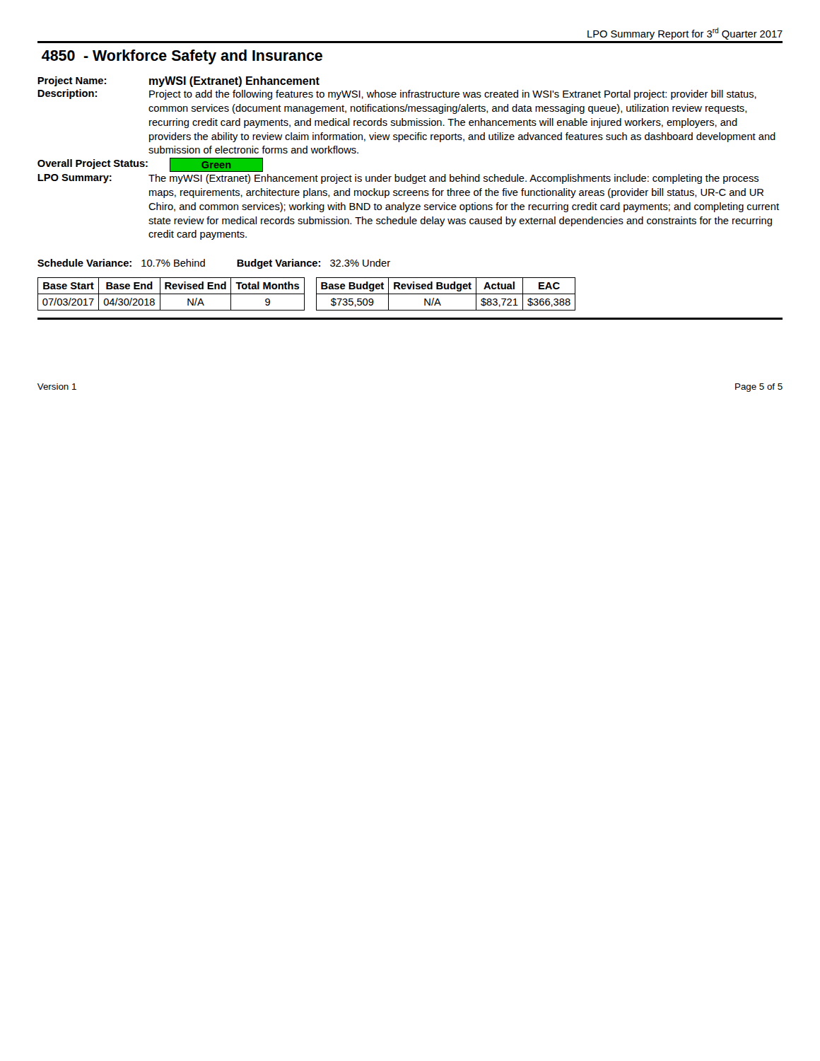LPO Summary Report for 3rd Quarter 2017
4850 - Workforce Safety and Insurance
| Project Name: | myWSI (Extranet) Enhancement |
| Description: | Project to add the following features to myWSI, whose infrastructure was created in WSI's Extranet Portal project: provider bill status, common services (document management, notifications/messaging/alerts, and data messaging queue), utilization review requests, recurring credit card payments, and medical records submission. The enhancements will enable injured workers, employers, and providers the ability to review claim information, view specific reports, and utilize advanced features such as dashboard development and submission of electronic forms and workflows. |
| Overall Project Status: | Green |
| LPO Summary: | The myWSI (Extranet) Enhancement project is under budget and behind schedule. Accomplishments include: completing the process maps, requirements, architecture plans, and mockup screens for three of the five functionality areas (provider bill status, UR-C and UR Chiro, and common services); working with BND to analyze service options for the recurring credit card payments; and completing current state review for medical records submission. The schedule delay was caused by external dependencies and constraints for the recurring credit card payments. |
Schedule Variance: 10.7% Behind Budget Variance: 32.3% Under
| / Base Start / Base End / Revised End / Total Months / / --- / --- / --- / --- / / 07/03/2017 / 04/30/2018 / N/A / 9 / | | / Base Budget / Revised Budget / Actual / EAC / / --- / --- / --- / --- / / $735,509 / N/A / $83,721 / $366,388 / |
Version 1 Page 5 of 5